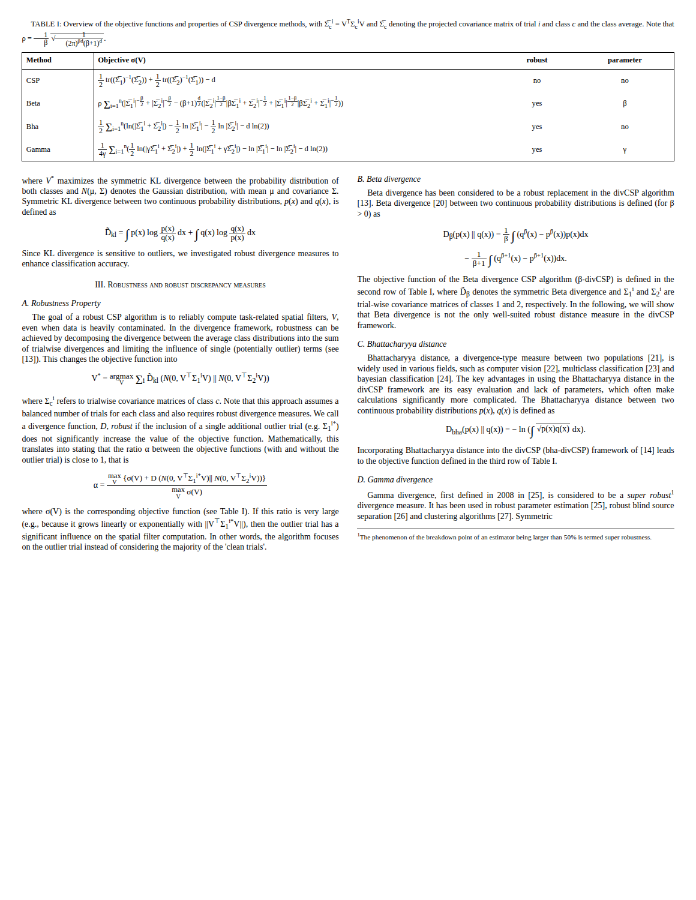TABLE I: Overview of the objective functions and properties of CSP divergence methods, with Σ̅ci = VTΣciV and Σ̅c denoting the projected covariance matrix of trial i and class c and the class average. Note that ρ = 1 β √1(2π)βd(β+1)d.
| Method | Objective σ(V) | robust | parameter |
| --- | --- | --- | --- |
| CSP | 1 2 tr((Σ̅ 1 ) −1 (Σ̅ 2 )) + 1 2 tr((Σ̅ 2 ) −1 (Σ̅ 1 )) − d | no | no |
| Beta | ρ Σ i=1 n (/Σ̅ 1 i / − β 2 + /Σ̅ 2 i / − β 2 − (β+1) d 2 (/Σ̅ 2 i / 1−β 2 /βΣ̅ 1 i + Σ̅ 2 i / − 1 2 + /Σ̅ 1 i / 1−β 2 /βΣ̅ 2 i + Σ̅ 1 i / − 1 2 )) | yes | β |
| Bha | 1 2 Σ i=1 n (ln(/Σ̅ 1 i + Σ̅ 2 i /) − 1 2 ln /Σ̅ 1 i / − 1 2 ln /Σ̅ 2 i / − d ln(2)) | yes | no |
| Gamma | 1 4γ Σ i=1 n ( 1 2 ln(/γΣ̅ 1 i + Σ̅ 2 i /) + 1 2 ln(/Σ̅ 1 i + γΣ̅ 2 i /) − ln /Σ̅ 1 i / − ln /Σ̅ 2 i / − d ln(2)) | yes | γ |
where V* maximizes the symmetric KL divergence between the probability distribution of both classes and N(μ, Σ) denotes the Gaussian distribution, with mean μ and covariance Σ. Symmetric KL divergence between two continuous probability distributions, p(x) and q(x), is defined as
D̃kl = ∫ p(x) log p(x) q(x) dx + ∫ q(x) log q(x) p(x) dx
Since KL divergence is sensitive to outliers, we investigated robust divergence measures to enhance classification accuracy.
III. Robustness and robust discrepancy measures
A. Robustness Property
The goal of a robust CSP algorithm is to reliably compute task-related spatial filters, V, even when data is heavily contaminated. In the divergence framework, robustness can be achieved by decomposing the divergence between the average class distributions into the sum of trialwise divergences and limiting the influence of single (potentially outlier) terms (see [13]). This changes the objective function into
V* = argmax V Σi D̃kl (N(0, V⊤Σ1iV) || N(0, V⊤Σ2iV))
where Σci refers to trialwise covariance matrices of class c. Note that this approach assumes a balanced number of trials for each class and also requires robust divergence measures. We call a divergence function, D, robust if the inclusion of a single additional outlier trial (e.g. Σ1i*) does not significantly increase the value of the objective function. Mathematically, this translates into stating that the ratio α between the objective functions (with and without the outlier trial) is close to 1, that is
α = max V {σ(V) + D (N(0, V⊤Σ1i*V)|| N(0, V⊤Σ2iV))}max V σ(V)
where σ(V) is the corresponding objective function (see Table I). If this ratio is very large (e.g., because it grows linearly or exponentially with ||V⊤Σ1i*V||), then the outlier trial has a significant influence on the spatial filter computation. In other words, the algorithm focuses on the outlier trial instead of considering the majority of the 'clean trials'.
B. Beta divergence
Beta divergence has been considered to be a robust replacement in the divCSP algorithm [13]. Beta divergence [20] between two continuous probability distributions is defined (for β > 0) as
Dβ(p(x) || q(x)) = 1 β ∫ (qβ(x) − pβ(x))p(x)dx
− 1 β+1 ∫ (qβ+1(x) − pβ+1(x))dx.
The objective function of the Beta divergence CSP algorithm (β-divCSP) is defined in the second row of Table I, where D̃β denotes the symmetric Beta divergence and Σ1i and Σ2i are trial-wise covariance matrices of classes 1 and 2, respectively. In the following, we will show that Beta divergence is not the only well-suited robust distance measure in the divCSP framework.
C. Bhattacharyya distance
Bhattacharyya distance, a divergence-type measure between two populations [21], is widely used in various fields, such as computer vision [22], multiclass classification [23] and bayesian classification [24]. The key advantages in using the Bhattacharyya distance in the divCSP framework are its easy evaluation and lack of parameters, which often make calculations significantly more complicated. The Bhattacharyya distance between two continuous probability distributions p(x), q(x) is defined as
Dbha(p(x) || q(x)) = − ln (∫ √p(x)q(x) dx).
Incorporating Bhattacharyya distance into the divCSP (bha-divCSP) framework of [14] leads to the objective function defined in the third row of Table I.
D. Gamma divergence
Gamma divergence, first defined in 2008 in [25], is considered to be a super robust1 divergence measure. It has been used in robust parameter estimation [25], robust blind source separation [26] and clustering algorithms [27]. Symmetric
1The phenomenon of the breakdown point of an estimator being larger than 50% is termed super robustness.